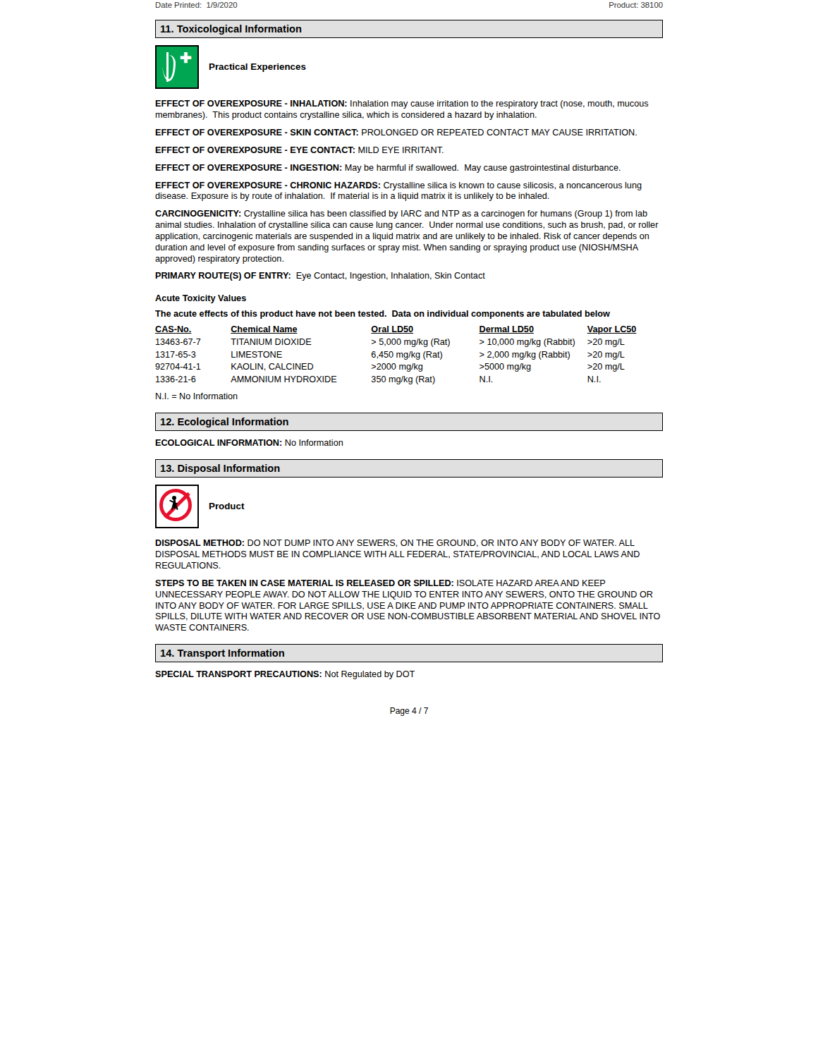Date Printed: 1/9/2020
Product: 38100
11. Toxicological Information
✚
Practical Experiences
EFFECT OF OVEREXPOSURE - INHALATION: Inhalation may cause irritation to the respiratory tract (nose, mouth, mucous membranes). This product contains crystalline silica, which is considered a hazard by inhalation.
EFFECT OF OVEREXPOSURE - SKIN CONTACT: PROLONGED OR REPEATED CONTACT MAY CAUSE IRRITATION.
EFFECT OF OVEREXPOSURE - EYE CONTACT: MILD EYE IRRITANT.
EFFECT OF OVEREXPOSURE - INGESTION: May be harmful if swallowed. May cause gastrointestinal disturbance.
EFFECT OF OVEREXPOSURE - CHRONIC HAZARDS: Crystalline silica is known to cause silicosis, a noncancerous lung disease. Exposure is by route of inhalation. If material is in a liquid matrix it is unlikely to be inhaled.
CARCINOGENICITY: Crystalline silica has been classified by IARC and NTP as a carcinogen for humans (Group 1) from lab animal studies. Inhalation of crystalline silica can cause lung cancer. Under normal use conditions, such as brush, pad, or roller application, carcinogenic materials are suspended in a liquid matrix and are unlikely to be inhaled. Risk of cancer depends on duration and level of exposure from sanding surfaces or spray mist. When sanding or spraying product use (NIOSH/MSHA approved) respiratory protection.
PRIMARY ROUTE(S) OF ENTRY: Eye Contact, Ingestion, Inhalation, Skin Contact
Acute Toxicity Values
The acute effects of this product have not been tested. Data on individual components are tabulated below
| CAS-No. | Chemical Name | Oral LD50 | Dermal LD50 | Vapor LC50 |
| --- | --- | --- | --- | --- |
| 13463-67-7 | TITANIUM DIOXIDE | > 5,000 mg/kg (Rat) | > 10,000 mg/kg (Rabbit) | >20 mg/L |
| 1317-65-3 | LIMESTONE | 6,450 mg/kg (Rat) | > 2,000 mg/kg (Rabbit) | >20 mg/L |
| 92704-41-1 | KAOLIN, CALCINED | >2000 mg/kg | >5000 mg/kg | >20 mg/L |
| 1336-21-6 | AMMONIUM HYDROXIDE | 350 mg/kg (Rat) | N.I. | N.I. |
N.I. = No Information
12. Ecological Information
ECOLOGICAL INFORMATION: No Information
13. Disposal Information
Product
DISPOSAL METHOD: DO NOT DUMP INTO ANY SEWERS, ON THE GROUND, OR INTO ANY BODY OF WATER. ALL DISPOSAL METHODS MUST BE IN COMPLIANCE WITH ALL FEDERAL, STATE/PROVINCIAL, AND LOCAL LAWS AND REGULATIONS.
STEPS TO BE TAKEN IN CASE MATERIAL IS RELEASED OR SPILLED: ISOLATE HAZARD AREA AND KEEP UNNECESSARY PEOPLE AWAY. DO NOT ALLOW THE LIQUID TO ENTER INTO ANY SEWERS, ONTO THE GROUND OR INTO ANY BODY OF WATER. FOR LARGE SPILLS, USE A DIKE AND PUMP INTO APPROPRIATE CONTAINERS. SMALL SPILLS, DILUTE WITH WATER AND RECOVER OR USE NON-COMBUSTIBLE ABSORBENT MATERIAL AND SHOVEL INTO WASTE CONTAINERS.
14. Transport Information
SPECIAL TRANSPORT PRECAUTIONS: Not Regulated by DOT
Page 4 / 7